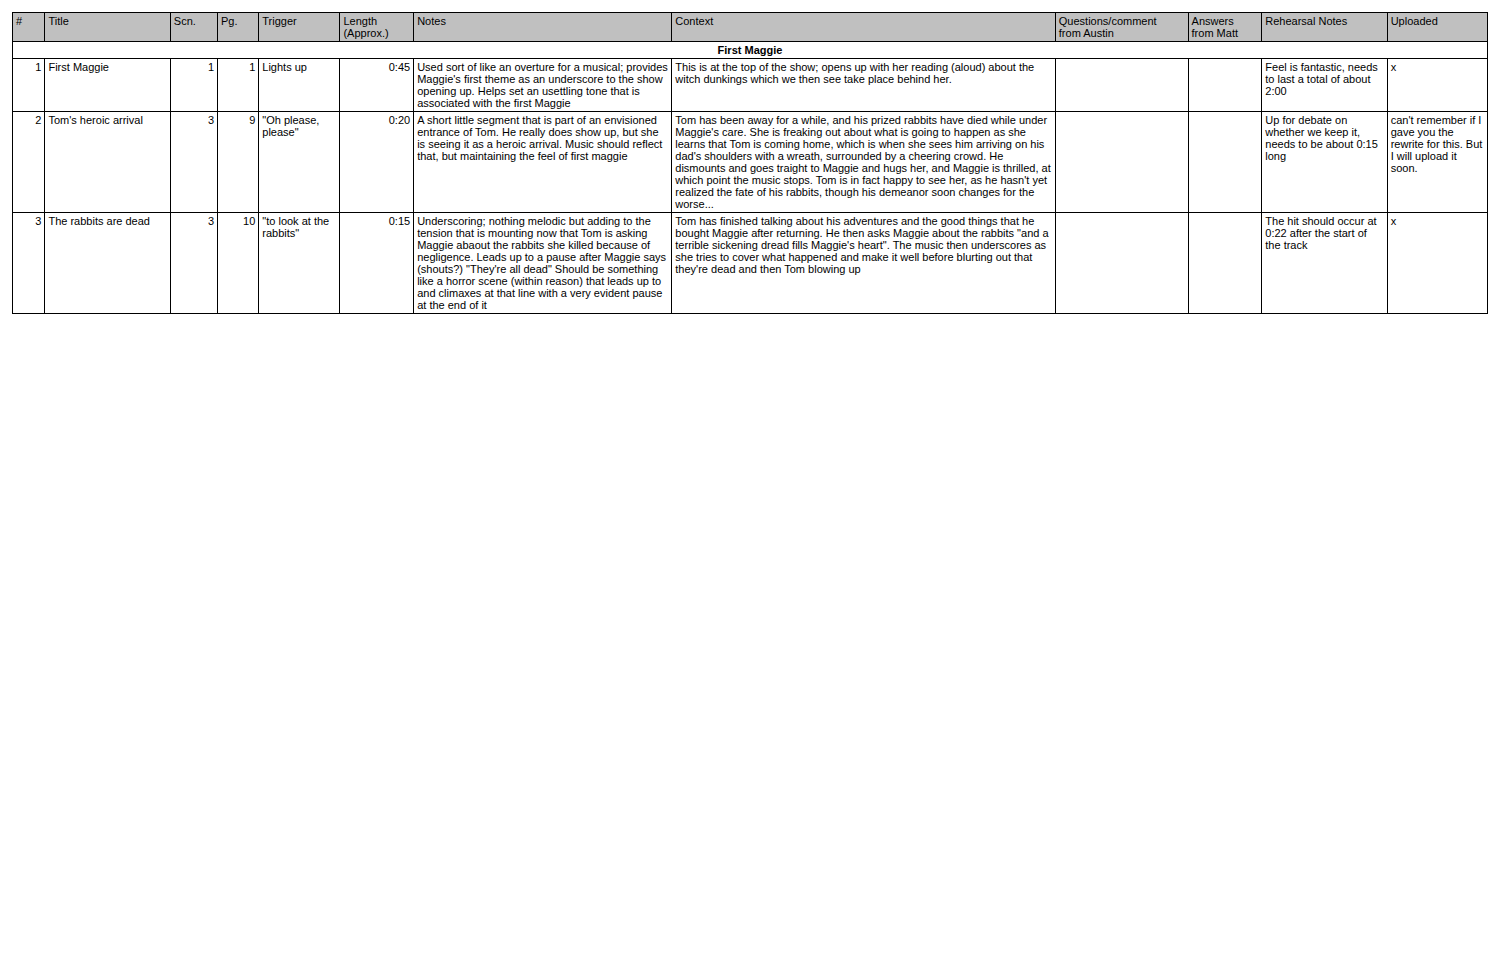| # | Title | Scn. | Pg. | Trigger | Length (Approx.) | Notes | Context | Questions/comment from Austin | Answers from Matt | Rehearsal Notes | Uploaded |
| --- | --- | --- | --- | --- | --- | --- | --- | --- | --- | --- | --- |
| First Maggie |
| 1 | First Maggie | 1 | 1 | Lights up | 0:45 | Used sort of like an overture for a musical; provides Maggie's first theme as an underscore to the show opening up. Helps set an usettling tone that is associated with the first Maggie | This is at the top of the show; opens up with her reading (aloud) about the witch dunkings which we then see take place behind her. | | | Feel is fantastic, needs to last a total of about 2:00 | x |
| 2 | Tom's heroic arrival | 3 | 9 | "Oh please, please" | 0:20 | A short little segment that is part of an envisioned entrance of Tom. He really does show up, but she is seeing it as a heroic arrival. Music should reflect that, but maintaining the feel of first maggie | Tom has been away for a while, and his prized rabbits have died while under Maggie's care. She is freaking out about what is going to happen as she learns that Tom is coming home, which is when she sees him arriving on his dad's shoulders with a wreath, surrounded by a cheering crowd. He dismounts and goes traight to Maggie and hugs her, and Maggie is thrilled, at which point the music stops. Tom is in fact happy to see her, as he hasn't yet realized the fate of his rabbits, though his demeanor soon changes for the worse... | | | Up for debate on whether we keep it, needs to be about 0:15 long | can't remember if I gave you the rewrite for this. But I will upload it soon. |
| 3 | The rabbits are dead | 3 | 10 | "to look at the rabbits" | 0:15 | Underscoring; nothing melodic but adding to the tension that is mounting now that Tom is asking Maggie abaout the rabbits she killed because of negligence. Leads up to a pause after Maggie says (shouts?) "They're all dead" Should be something like a horror scene (within reason) that leads up to and climaxes at that line with a very evident pause at the end of it | Tom has finished talking about his adventures and the good things that he bought Maggie after returning. He then asks Maggie about the rabbits "and a terrible sickening dread fills Maggie's heart". The music then underscores as she tries to cover what happened and make it well before blurting out that they're dead and then Tom blowing up | | | The hit should occur at 0:22 after the start of the track | x |